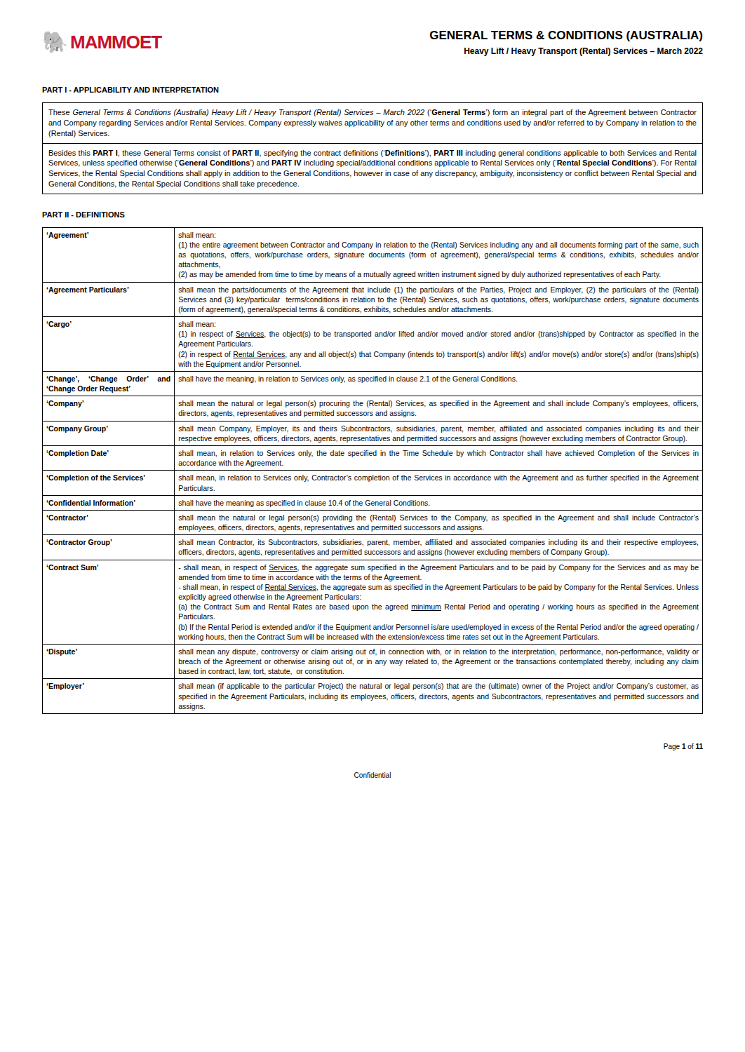🐘MAMMOET
GENERAL TERMS & CONDITIONS (AUSTRALIA)
Heavy Lift / Heavy Transport (Rental) Services – March 2022
PART I - APPLICABILITY AND INTERPRETATION
These General Terms & Conditions (Australia) Heavy Lift / Heavy Transport (Rental) Services – March 2022 (‘General Terms’) form an integral part of the Agreement between Contractor and Company regarding Services and/or Rental Services. Company expressly waives applicability of any other terms and conditions used by and/or referred to by Company in relation to the (Rental) Services.
Besides this PART I, these General Terms consist of PART II, specifying the contract definitions (‘Definitions’), PART III including general conditions applicable to both Services and Rental Services, unless specified otherwise (‘General Conditions’) and PART IV including special/additional conditions applicable to Rental Services only (‘Rental Special Conditions’). For Rental Services, the Rental Special Conditions shall apply in addition to the General Conditions, however in case of any discrepancy, ambiguity, inconsistency or conflict between Rental Special and General Conditions, the Rental Special Conditions shall take precedence.
PART II - DEFINITIONS
| ‘Agreement’ | shall mean: (1) the entire agreement between Contractor and Company in relation to the (Rental) Services including any and all documents forming part of the same, such as quotations, offers, work/purchase orders, signature documents (form of agreement), general/special terms & conditions, exhibits, schedules and/or attachments, (2) as may be amended from time to time by means of a mutually agreed written instrument signed by duly authorized representatives of each Party. |
| ‘Agreement Particulars’ | shall mean the parts/documents of the Agreement that include (1) the particulars of the Parties, Project and Employer, (2) the particulars of the (Rental) Services and (3) key/particular terms/conditions in relation to the (Rental) Services, such as quotations, offers, work/purchase orders, signature documents (form of agreement), general/special terms & conditions, exhibits, schedules and/or attachments. |
| ‘Cargo’ | shall mean: (1) in respect of Services , the object(s) to be transported and/or lifted and/or moved and/or stored and/or (trans)shipped by Contractor as specified in the Agreement Particulars. (2) in respect of Rental Services , any and all object(s) that Company (intends to) transport(s) and/or lift(s) and/or move(s) and/or store(s) and/or (trans)ship(s) with the Equipment and/or Personnel. |
| ‘Change’, ‘Change Order’ and ‘Change Order Request’ | shall have the meaning, in relation to Services only, as specified in clause 2.1 of the General Conditions. |
| ‘Company’ | shall mean the natural or legal person(s) procuring the (Rental) Services, as specified in the Agreement and shall include Company’s employees, officers, directors, agents, representatives and permitted successors and assigns. |
| ‘Company Group’ | shall mean Company, Employer, its and theirs Subcontractors, subsidiaries, parent, member, affiliated and associated companies including its and their respective employees, officers, directors, agents, representatives and permitted successors and assigns (however excluding members of Contractor Group). |
| ‘Completion Date’ | shall mean, in relation to Services only, the date specified in the Time Schedule by which Contractor shall have achieved Completion of the Services in accordance with the Agreement. |
| ‘Completion of the Services’ | shall mean, in relation to Services only, Contractor’s completion of the Services in accordance with the Agreement and as further specified in the Agreement Particulars. |
| ‘Confidential Information’ | shall have the meaning as specified in clause 10.4 of the General Conditions. |
| ‘Contractor’ | shall mean the natural or legal person(s) providing the (Rental) Services to the Company, as specified in the Agreement and shall include Contractor’s employees, officers, directors, agents, representatives and permitted successors and assigns. |
| ‘Contractor Group’ | shall mean Contractor, its Subcontractors, subsidiaries, parent, member, affiliated and associated companies including its and their respective employees, officers, directors, agents, representatives and permitted successors and assigns (however excluding members of Company Group). |
| ‘Contract Sum’ | - shall mean, in respect of Services , the aggregate sum specified in the Agreement Particulars and to be paid by Company for the Services and as may be amended from time to time in accordance with the terms of the Agreement. - shall mean, in respect of Rental Services , the aggregate sum as specified in the Agreement Particulars to be paid by Company for the Rental Services. Unless explicitly agreed otherwise in the Agreement Particulars: (a) the Contract Sum and Rental Rates are based upon the agreed minimum Rental Period and operating / working hours as specified in the Agreement Particulars. (b) If the Rental Period is extended and/or if the Equipment and/or Personnel is/are used/employed in excess of the Rental Period and/or the agreed operating / working hours, then the Contract Sum will be increased with the extension/excess time rates set out in the Agreement Particulars. |
| ‘Dispute’ | shall mean any dispute, controversy or claim arising out of, in connection with, or in relation to the interpretation, performance, non-performance, validity or breach of the Agreement or otherwise arising out of, or in any way related to, the Agreement or the transactions contemplated thereby, including any claim based in contract, law, tort, statute, or constitution. |
| ‘Employer’ | shall mean (if applicable to the particular Project) the natural or legal person(s) that are the (ultimate) owner of the Project and/or Company’s customer, as specified in the Agreement Particulars, including its employees, officers, directors, agents and Subcontractors, representatives and permitted successors and assigns. |
Page 1 of 11
Confidential